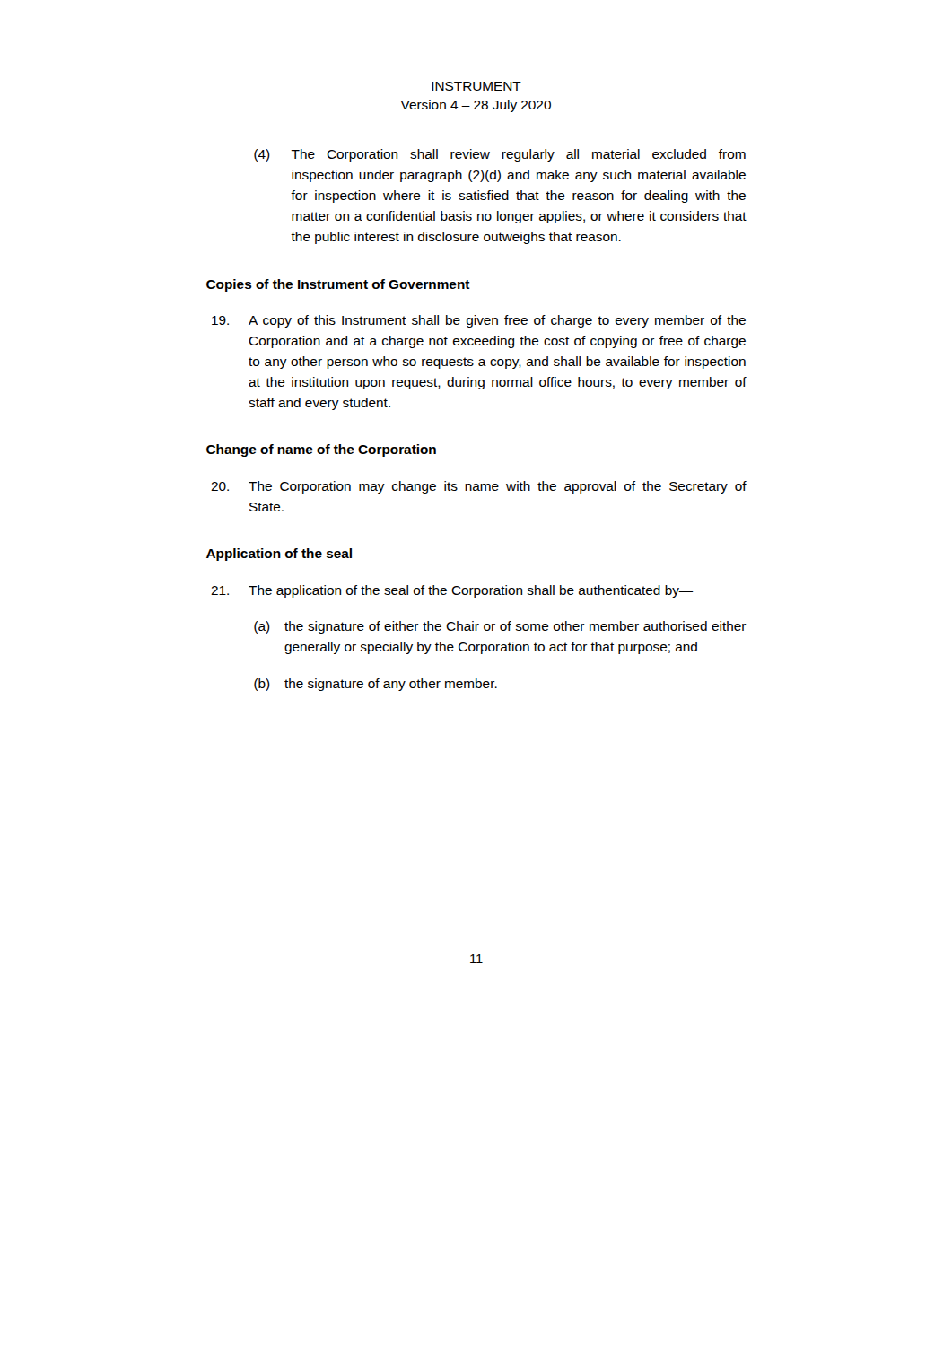INSTRUMENT
Version 4 – 28 July 2020
(4)
The Corporation shall review regularly all material excluded from inspection under paragraph (2)(d) and make any such material available for inspection where it is satisfied that the reason for dealing with the matter on a confidential basis no longer applies, or where it considers that the public interest in disclosure outweighs that reason.
Copies of the Instrument of Government
19.
A copy of this Instrument shall be given free of charge to every member of the Corporation and at a charge not exceeding the cost of copying or free of charge to any other person who so requests a copy, and shall be available for inspection at the institution upon request, during normal office hours, to every member of staff and every student.
Change of name of the Corporation
20.
The Corporation may change its name with the approval of the Secretary of State.
Application of the seal
21.
The application of the seal of the Corporation shall be authenticated by—
(a)
the signature of either the Chair or of some other member authorised either generally or specially by the Corporation to act for that purpose; and
(b)
the signature of any other member.
11